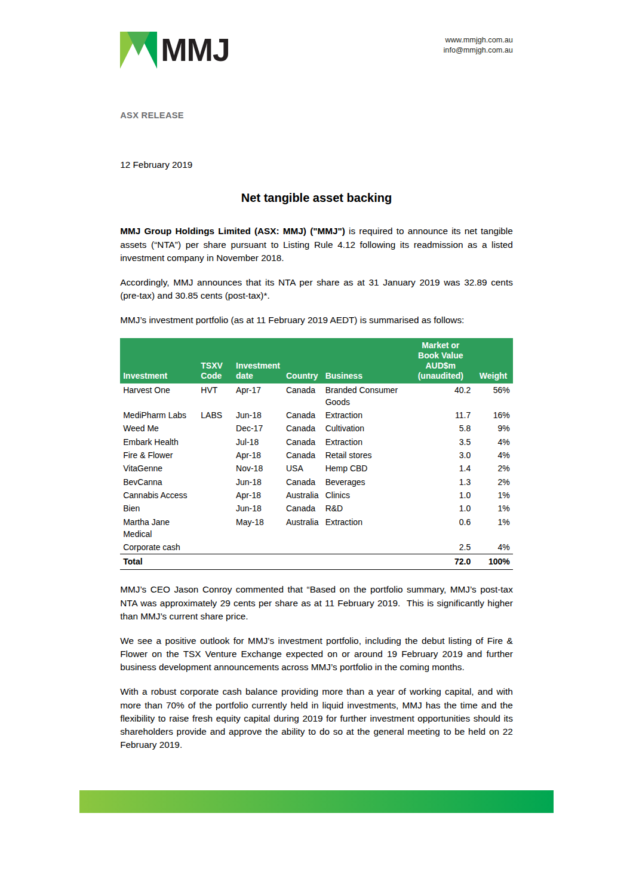MMJ
www.mmjgh.com.au
info@mmjgh.com.au
ASX RELEASE
12 February 2019
Net tangible asset backing
MMJ Group Holdings Limited (ASX: MMJ) ("MMJ") is required to announce its net tangible assets (“NTA”) per share pursuant to Listing Rule 4.12 following its readmission as a listed investment company in November 2018.
Accordingly, MMJ announces that its NTA per share as at 31 January 2019 was 32.89 cents (pre-tax) and 30.85 cents (post-tax)*.
MMJ’s investment portfolio (as at 11 February 2019 AEDT) is summarised as follows:
| Investment | TSXV Code | Investment date | Country | Business | Market or Book Value AUD$m (unaudited) | Weight |
| --- | --- | --- | --- | --- | --- | --- |
| Harvest One | HVT | Apr-17 | Canada | Branded Consumer Goods | 40.2 | 56% |
| MediPharm Labs | LABS | Jun-18 | Canada | Extraction | 11.7 | 16% |
| Weed Me | | Dec-17 | Canada | Cultivation | 5.8 | 9% |
| Embark Health | | Jul-18 | Canada | Extraction | 3.5 | 4% |
| Fire & Flower | | Apr-18 | Canada | Retail stores | 3.0 | 4% |
| VitaGenne | | Nov-18 | USA | Hemp CBD | 1.4 | 2% |
| BevCanna | | Jun-18 | Canada | Beverages | 1.3 | 2% |
| Cannabis Access | | Apr-18 | Australia | Clinics | 1.0 | 1% |
| Bien | | Jun-18 | Canada | R&D | 1.0 | 1% |
| Martha Jane Medical | | May-18 | Australia | Extraction | 0.6 | 1% |
| Corporate cash | | | | | 2.5 | 4% |
| Total | | | | | 72.0 | 100% |
MMJ’s CEO Jason Conroy commented that “Based on the portfolio summary, MMJ’s post-tax NTA was approximately 29 cents per share as at 11 February 2019. This is significantly higher than MMJ’s current share price.
We see a positive outlook for MMJ’s investment portfolio, including the debut listing of Fire & Flower on the TSX Venture Exchange expected on or around 19 February 2019 and further business development announcements across MMJ’s portfolio in the coming months.
With a robust corporate cash balance providing more than a year of working capital, and with more than 70% of the portfolio currently held in liquid investments, MMJ has the time and the flexibility to raise fresh equity capital during 2019 for further investment opportunities should its shareholders provide and approve the ability to do so at the general meeting to be held on 22 February 2019.